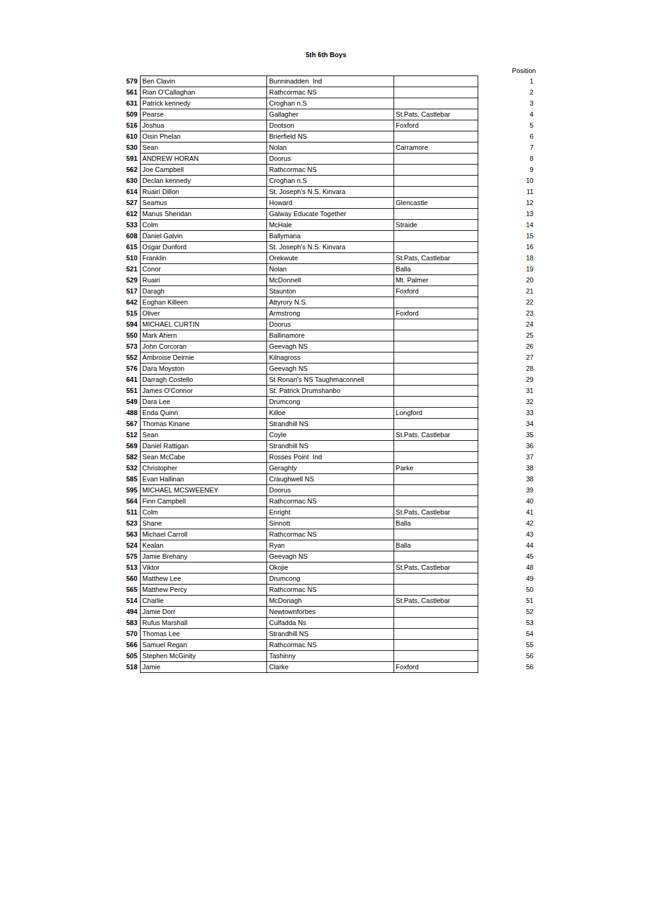5th 6th Boys
| | | | | Position |
| --- | --- | --- | --- | --- |
| 579 | Ben Clavin | Bunninadden Ind | | 1 |
| 561 | Rian O'Callaghan | Rathcormac NS | | 2 |
| 631 | Patrick kennedy | Croghan n.S | | 3 |
| 509 | Pearse | Gallagher | St.Pats, Castlebar | 4 |
| 516 | Joshua | Dootson | Foxford | 5 |
| 610 | Oisin Phelan | Brierfield NS | | 6 |
| 530 | Sean | Nolan | Carramore | 7 |
| 591 | ANDREW HORAN | Doorus | | 8 |
| 562 | Joe Campbell | Rathcormac NS | | 9 |
| 630 | Declan kennedy | Croghan n.S | | 10 |
| 614 | Ruairí Dillon | St. Joseph's N.S. Kinvara | | 11 |
| 527 | Seamus | Howard | Glencastle | 12 |
| 612 | Manus Sheridan | Galway Educate Together | | 13 |
| 533 | Colm | McHale | Straide | 14 |
| 608 | Daniel Galvin | Ballymana | | 15 |
| 615 | Osgar Dunford | St. Joseph's N.S. Kinvara | | 16 |
| 510 | Franklin | Orekwute | St.Pats, Castlebar | 18 |
| 521 | Conor | Nolan | Balla | 19 |
| 529 | Ruairi | McDonnell | Mt. Palmer | 20 |
| 517 | Daragh | Staunton | Foxford | 21 |
| 642 | Eoghan Killeen | Attyrory N.S. | | 22 |
| 515 | Oliver | Armstrong | Foxford | 23 |
| 594 | MICHAEL CURTIN | Doorus | | 24 |
| 550 | Mark Ahern | Ballinamore | | 25 |
| 573 | John Corcoran | Geevagh NS | | 26 |
| 552 | Ambroise Deirnie | Kilnagross | | 27 |
| 576 | Dara Moyston | Geevagh NS | | 28 |
| 641 | Darragh Costello | St Ronan's NS Taughmaconnell | | 29 |
| 551 | James O'Connor | St. Patrick Drumshanbo | | 31 |
| 549 | Dara Lee | Drumcong | | 32 |
| 488 | Enda Quinn | Killoe | Longford | 33 |
| 567 | Thomas Kinane | Strandhill NS | | 34 |
| 512 | Sean | Coyle | St.Pats, Castlebar | 35 |
| 569 | Daniel Rattigan | Strandhill NS | | 36 |
| 582 | Sean McCabe | Rosses Point Ind | | 37 |
| 532 | Christopher | Geraghty | Parke | 38 |
| 585 | Evan Hallinan | Craughwell NS | | 38 |
| 595 | MICHAEL MCSWEENEY | Doorus | | 39 |
| 564 | Finn Campbell | Rathcormac NS | | 40 |
| 511 | Colm | Enright | St.Pats, Castlebar | 41 |
| 523 | Shane | Sinnott | Balla | 42 |
| 563 | Michael Carroll | Rathcormac NS | | 43 |
| 524 | Kealan | Ryan | Balla | 44 |
| 575 | Jamie Brehany | Geevagh NS | | 45 |
| 513 | Viktor | Okojie | St.Pats, Castlebar | 48 |
| 560 | Matthew Lee | Drumcong | | 49 |
| 565 | Matthew Percy | Rathcormac NS | | 50 |
| 514 | Charlie | McDonagh | St.Pats, Castlebar | 51 |
| 494 | Jamie Dorr | Newtownforbes | | 52 |
| 583 | Rufus Marshall | Culfadda Ns | | 53 |
| 570 | Thomas Lee | Strandhill NS | | 54 |
| 566 | Samuel Regan | Rathcormac NS | | 55 |
| 505 | Stephen McGinity | Tashinny | | 56 |
| 518 | Jamie | Clarke | Foxford | 56 |